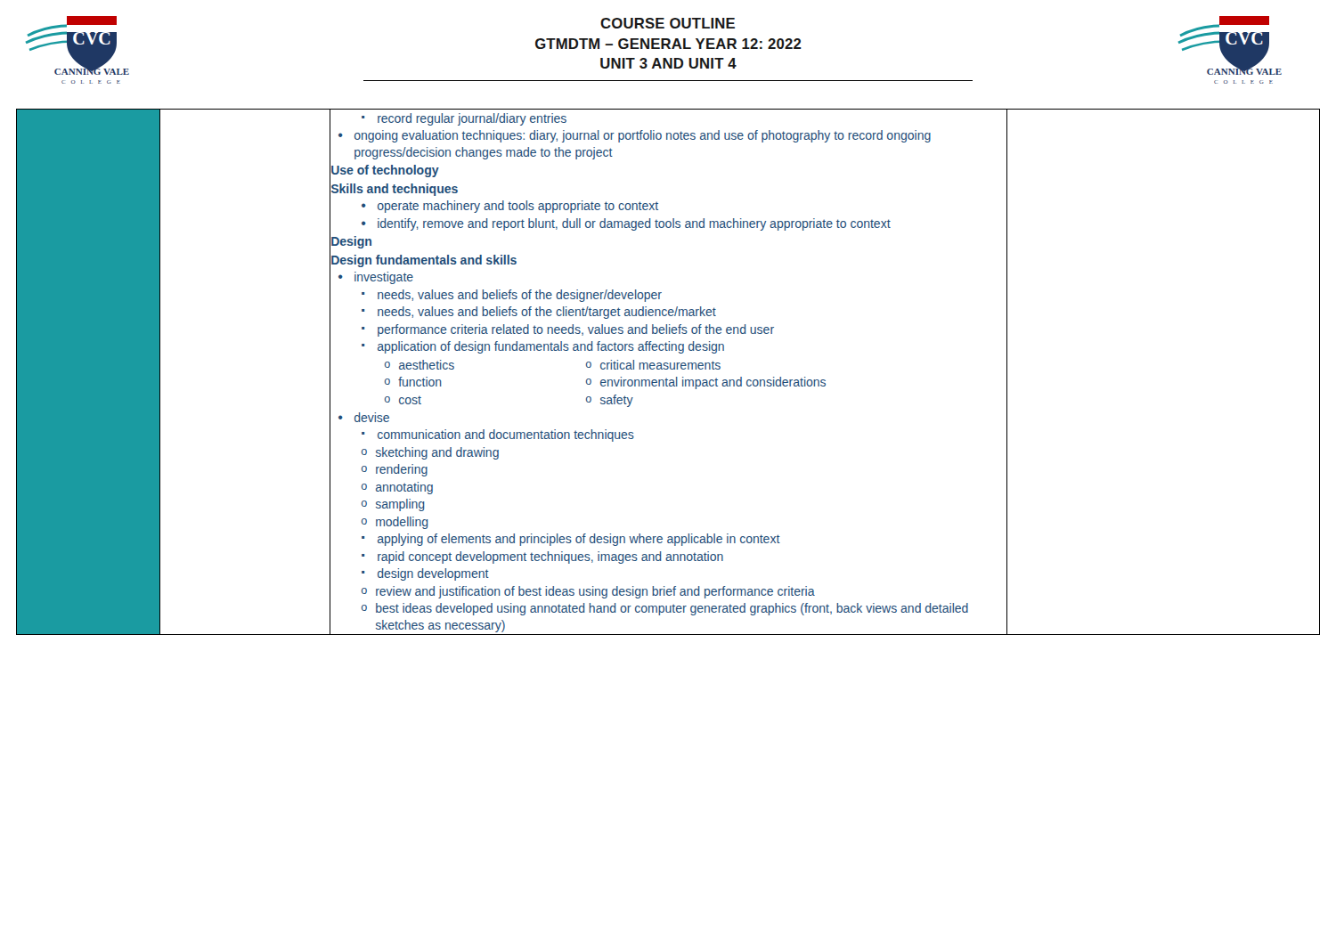CVC CANNING VALE C O L L E G E
COURSE OUTLINE
GTMDTM – GENERAL YEAR 12: 2022
UNIT 3 AND UNIT 4
CVC CANNING VALE C O L L E G E
| | | record regular journal/diary entries ongoing evaluation techniques: diary, journal or portfolio notes and use of photography to record ongoing progress/decision changes made to the project Use of technology Skills and techniques operate machinery and tools appropriate to context identify, remove and report blunt, dull or damaged tools and machinery appropriate to context Design Design fundamentals and skills investigate needs, values and beliefs of the designer/developer needs, values and beliefs of the client/target audience/market performance criteria related to needs, values and beliefs of the end user application of design fundamentals and factors affecting design aesthetics function cost critical measurements environmental impact and considerations safety devise communication and documentation techniques sketching and drawing rendering annotating sampling modelling applying of elements and principles of design where applicable in context rapid concept development techniques, images and annotation design development review and justification of best ideas using design brief and performance criteria best ideas developed using annotated hand or computer generated graphics (front, back views and detailed sketches as necessary) | |